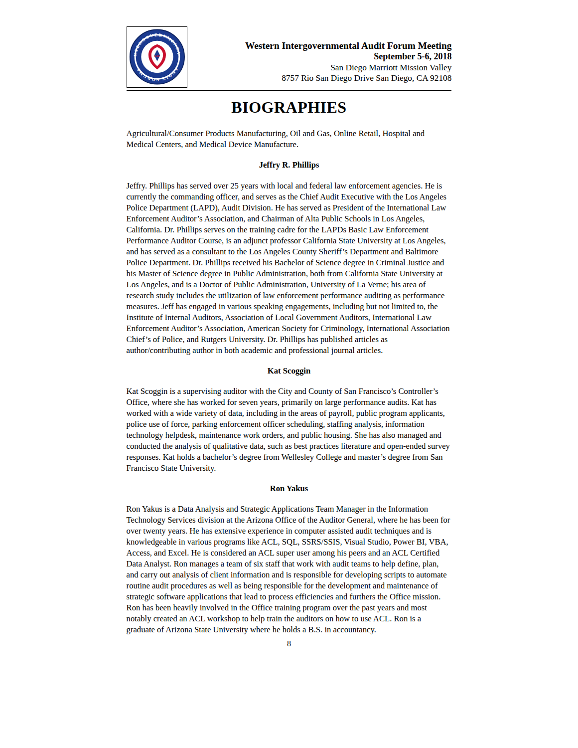INTERGOVERNMENTAL AUDIT FORUMS IAF
Western Intergovernmental Audit Forum Meeting
September 5-6, 2018
San Diego Marriott Mission Valley
8757 Rio San Diego Drive San Diego, CA 92108
BIOGRAPHIES
Agricultural/Consumer Products Manufacturing, Oil and Gas, Online Retail, Hospital and Medical Centers, and Medical Device Manufacture.
Jeffry R. Phillips
Jeffry. Phillips has served over 25 years with local and federal law enforcement agencies. He is currently the commanding officer, and serves as the Chief Audit Executive with the Los Angeles Police Department (LAPD), Audit Division. He has served as President of the International Law Enforcement Auditor’s Association, and Chairman of Alta Public Schools in Los Angeles, California. Dr. Phillips serves on the training cadre for the LAPDs Basic Law Enforcement Performance Auditor Course, is an adjunct professor California State University at Los Angeles, and has served as a consultant to the Los Angeles County Sheriff’s Department and Baltimore Police Department. Dr. Phillips received his Bachelor of Science degree in Criminal Justice and his Master of Science degree in Public Administration, both from California State University at Los Angeles, and is a Doctor of Public Administration, University of La Verne; his area of research study includes the utilization of law enforcement performance auditing as performance measures. Jeff has engaged in various speaking engagements, including but not limited to, the Institute of Internal Auditors, Association of Local Government Auditors, International Law Enforcement Auditor’s Association, American Society for Criminology, International Association Chief’s of Police, and Rutgers University. Dr. Phillips has published articles as author/contributing author in both academic and professional journal articles.
Kat Scoggin
Kat Scoggin is a supervising auditor with the City and County of San Francisco’s Controller’s Office, where she has worked for seven years, primarily on large performance audits. Kat has worked with a wide variety of data, including in the areas of payroll, public program applicants, police use of force, parking enforcement officer scheduling, staffing analysis, information technology helpdesk, maintenance work orders, and public housing. She has also managed and conducted the analysis of qualitative data, such as best practices literature and open-ended survey responses. Kat holds a bachelor’s degree from Wellesley College and master’s degree from San Francisco State University.
Ron Yakus
Ron Yakus is a Data Analysis and Strategic Applications Team Manager in the Information Technology Services division at the Arizona Office of the Auditor General, where he has been for over twenty years. He has extensive experience in computer assisted audit techniques and is knowledgeable in various programs like ACL, SQL, SSRS/SSIS, Visual Studio, Power BI, VBA, Access, and Excel. He is considered an ACL super user among his peers and an ACL Certified Data Analyst. Ron manages a team of six staff that work with audit teams to help define, plan, and carry out analysis of client information and is responsible for developing scripts to automate routine audit procedures as well as being responsible for the development and maintenance of strategic software applications that lead to process efficiencies and furthers the Office mission. Ron has been heavily involved in the Office training program over the past years and most notably created an ACL workshop to help train the auditors on how to use ACL. Ron is a graduate of Arizona State University where he holds a B.S. in accountancy.
8